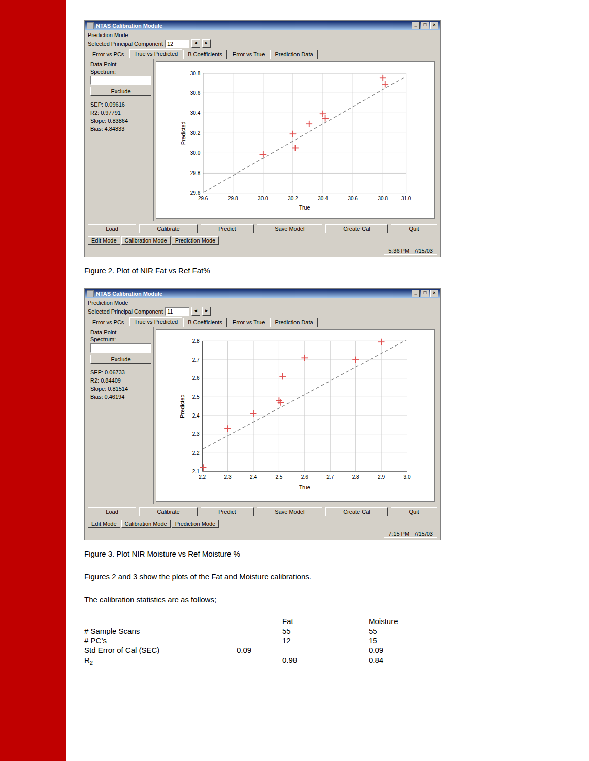NTAS Calibration Module _□×
Prediction Mode
Selected Principal Component 12 ◄►
Error vs PCs True vs Predicted B Coefficients Error vs True Prediction Data
Data Point
Spectrum:
Exclude
SEP: 0.09616
R2: 0.97791
Slope: 0.83864
Bias: 4.84833
30.8 30.6 30.4 30.2 30.0 29.8 29.6 29.6 29.8 30.0 30.2 30.4 30.6 30.8 31.0 True Predicted
Load Calibrate Predict Save Model Create Cal Quit
Edit Mode Calibration Mode Prediction Mode
5:36 PM 7/15/03
Figure 2. Plot of NIR Fat vs Ref Fat%
NTAS Calibration Module _□×
Prediction Mode
Selected Principal Component 11 ◄►
Error vs PCs True vs Predicted B Coefficients Error vs True Prediction Data
Data Point
Spectrum:
Exclude
SEP: 0.06733
R2: 0.84409
Slope: 0.81514
Bias: 0.46194
2.8 2.7 2.6 2.5 2.4 2.3 2.2 2.1 2.2 2.3 2.4 2.5 2.6 2.7 2.8 2.9 3.0 True Predicted
Load Calibrate Predict Save Model Create Cal Quit
Edit Mode Calibration Mode Prediction Mode
7:15 PM 7/15/03
Figure 3. Plot NIR Moisture vs Ref Moisture %
Figures 2 and 3 show the plots of the Fat and Moisture calibrations.
The calibration statistics are as follows;
| | | Fat | Moisture |
| # Sample Scans | | 55 | 55 |
| # PC’s | | 12 | 15 |
| Std Error of Cal (SEC) | 0.09 | | 0.09 |
| R 2 | | 0.98 | 0.84 |